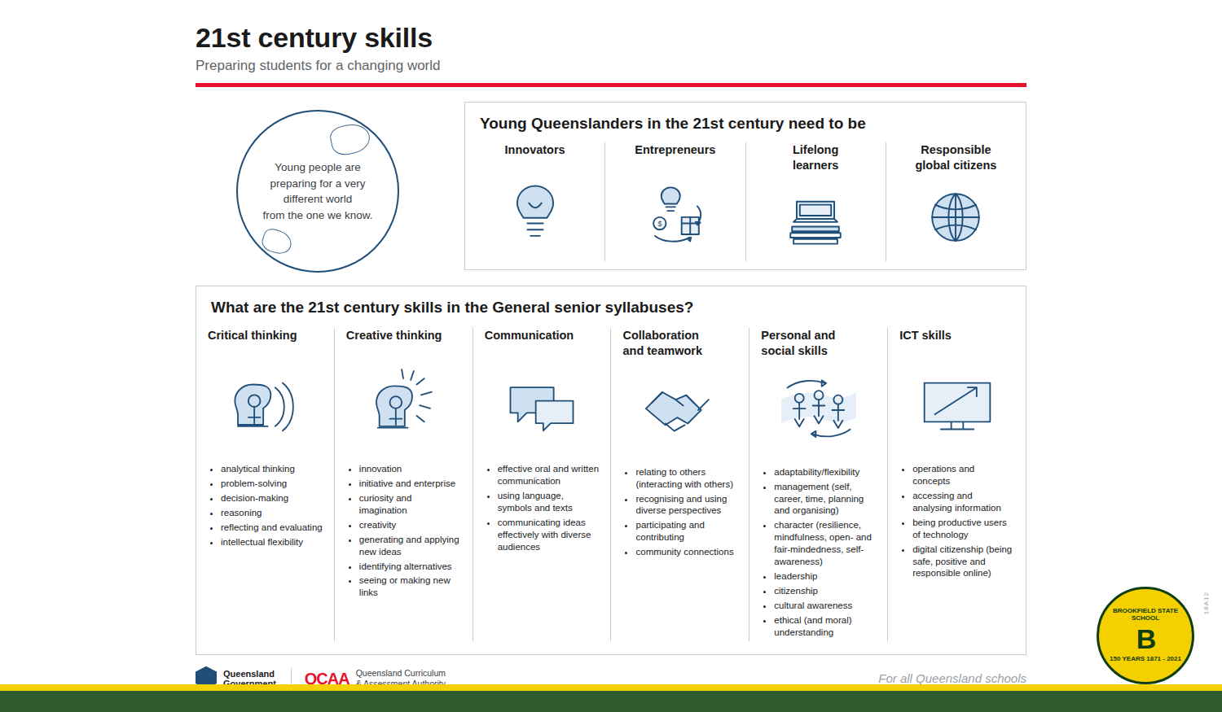21st century skills
Preparing students for a changing world
Young people are
preparing for a very different world
from the one we know.
Young Queenslanders in the 21st century need to be
Innovators
Entrepreneurs
$
Lifelong
learners
Responsible
global citizens
What are the 21st century skills in the General senior syllabuses?
Critical thinking
analytical thinking
problem-solving
decision-making
reasoning
reflecting and evaluating
intellectual flexibility
Creative thinking
innovation
initiative and enterprise
curiosity and imagination
creativity
generating and applying new ideas
identifying alternatives
seeing or making new links
Communication
effective oral and written communication
using language, symbols and texts
communicating ideas effectively with diverse audiences
Collaboration
and teamwork
relating to others (interacting with others)
recognising and using diverse perspectives
participating and contributing
community connections
Personal and
social skills
adaptability/flexibility
management (self, career, time, planning and organising)
character (resilience, mindfulness, open- and fair-mindedness, self-awareness)
leadership
citizenship
cultural awareness
ethical (and moral) understanding
ICT skills
operations and concepts
accessing and analysing information
being productive users of technology
digital citizenship (being safe, positive and responsible online)
Queensland
Government
QCAA Queensland Curriculum
& Assessment Authority
For all Queensland schools
18A12
BROOKFIELD STATE SCHOOL B 150 YEARS 1871 - 2021